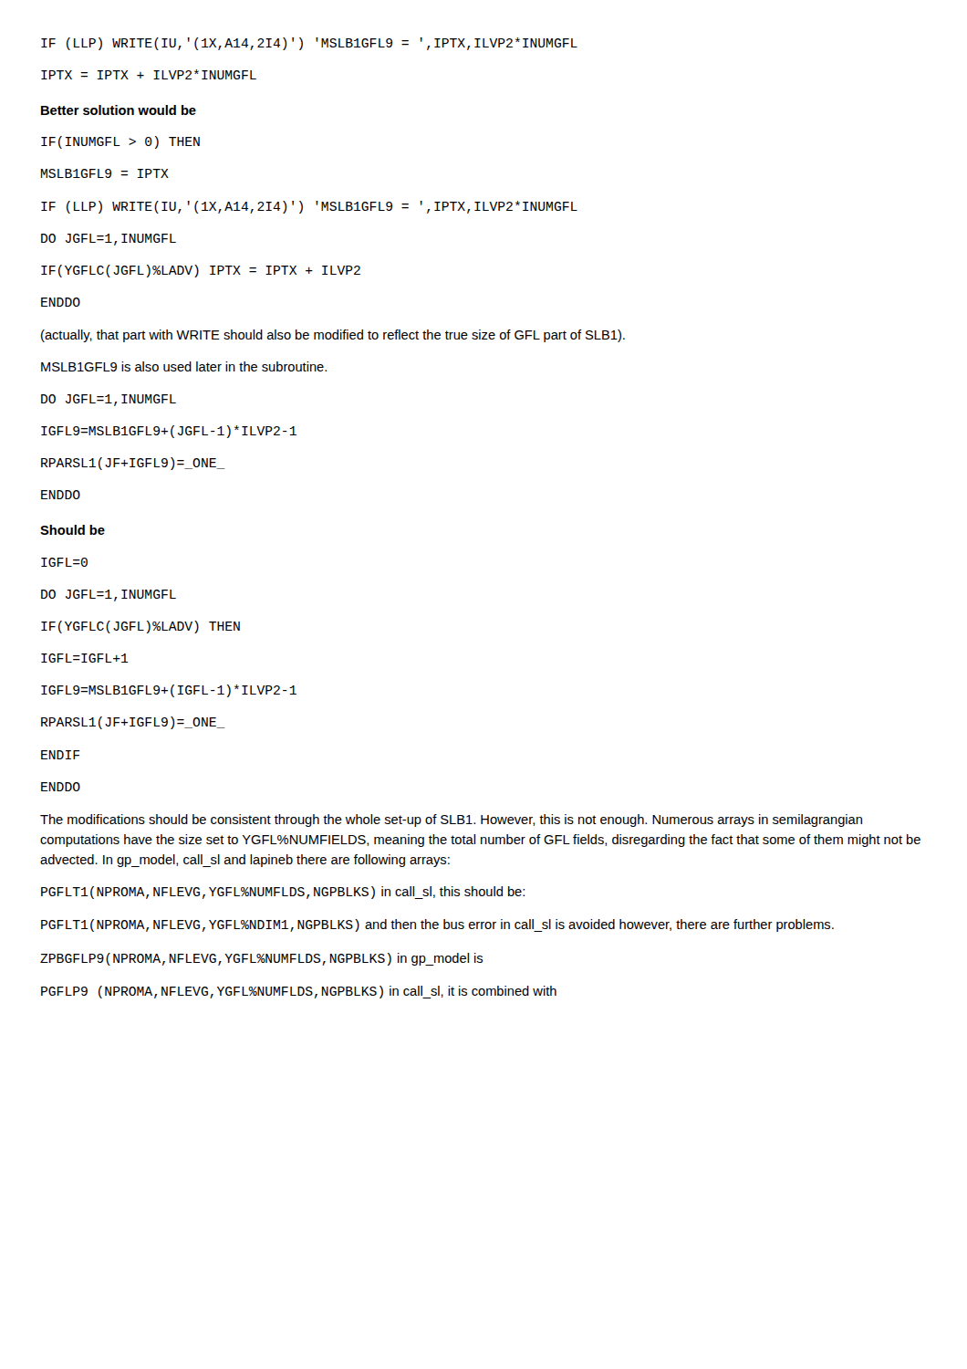IF (LLP) WRITE(IU,'(1X,A14,2I4)') 'MSLB1GFL9 = ',IPTX,ILVP2*INUMGFL
IPTX = IPTX + ILVP2*INUMGFL
Better solution would be
IF(INUMGFL > 0) THEN
MSLB1GFL9 = IPTX
IF (LLP) WRITE(IU,'(1X,A14,2I4)') 'MSLB1GFL9 = ',IPTX,ILVP2*INUMGFL
DO JGFL=1,INUMGFL
IF(YGFLC(JGFL)%LADV) IPTX = IPTX + ILVP2
ENDDO
(actually, that part with WRITE should also be modified to reflect the true size of GFL part of SLB1).
MSLB1GFL9 is also used later in the subroutine.
DO JGFL=1,INUMGFL
IGFL9=MSLB1GFL9+(JGFL-1)*ILVP2-1
RPARSL1(JF+IGFL9)=_ONE_
ENDDO
Should be
IGFL=0
DO JGFL=1,INUMGFL
IF(YGFLC(JGFL)%LADV) THEN
IGFL=IGFL+1
IGFL9=MSLB1GFL9+(IGFL-1)*ILVP2-1
RPARSL1(JF+IGFL9)=_ONE_
ENDIF
ENDDO
The modifications should be consistent through the whole set-up of SLB1. However, this is not enough. Numerous arrays in semilagrangian computations have the size set to YGFL%NUMFIELDS, meaning the total number of GFL fields, disregarding the fact that some of them might not be advected. In gp_model, call_sl and lapineb there are following arrays:
PGFLT1(NPROMA,NFLEVG,YGFL%NUMFLDS,NGPBLKS) in call_sl, this should be:
PGFLT1(NPROMA,NFLEVG,YGFL%NDIM1,NGPBLKS) and then the bus error in call_sl is avoided however, there are further problems.
ZPBGFLP9(NPROMA,NFLEVG,YGFL%NUMFLDS,NGPBLKS) in gp_model is
PGFLP9 (NPROMA,NFLEVG,YGFL%NUMFLDS,NGPBLKS) in call_sl, it is combined with